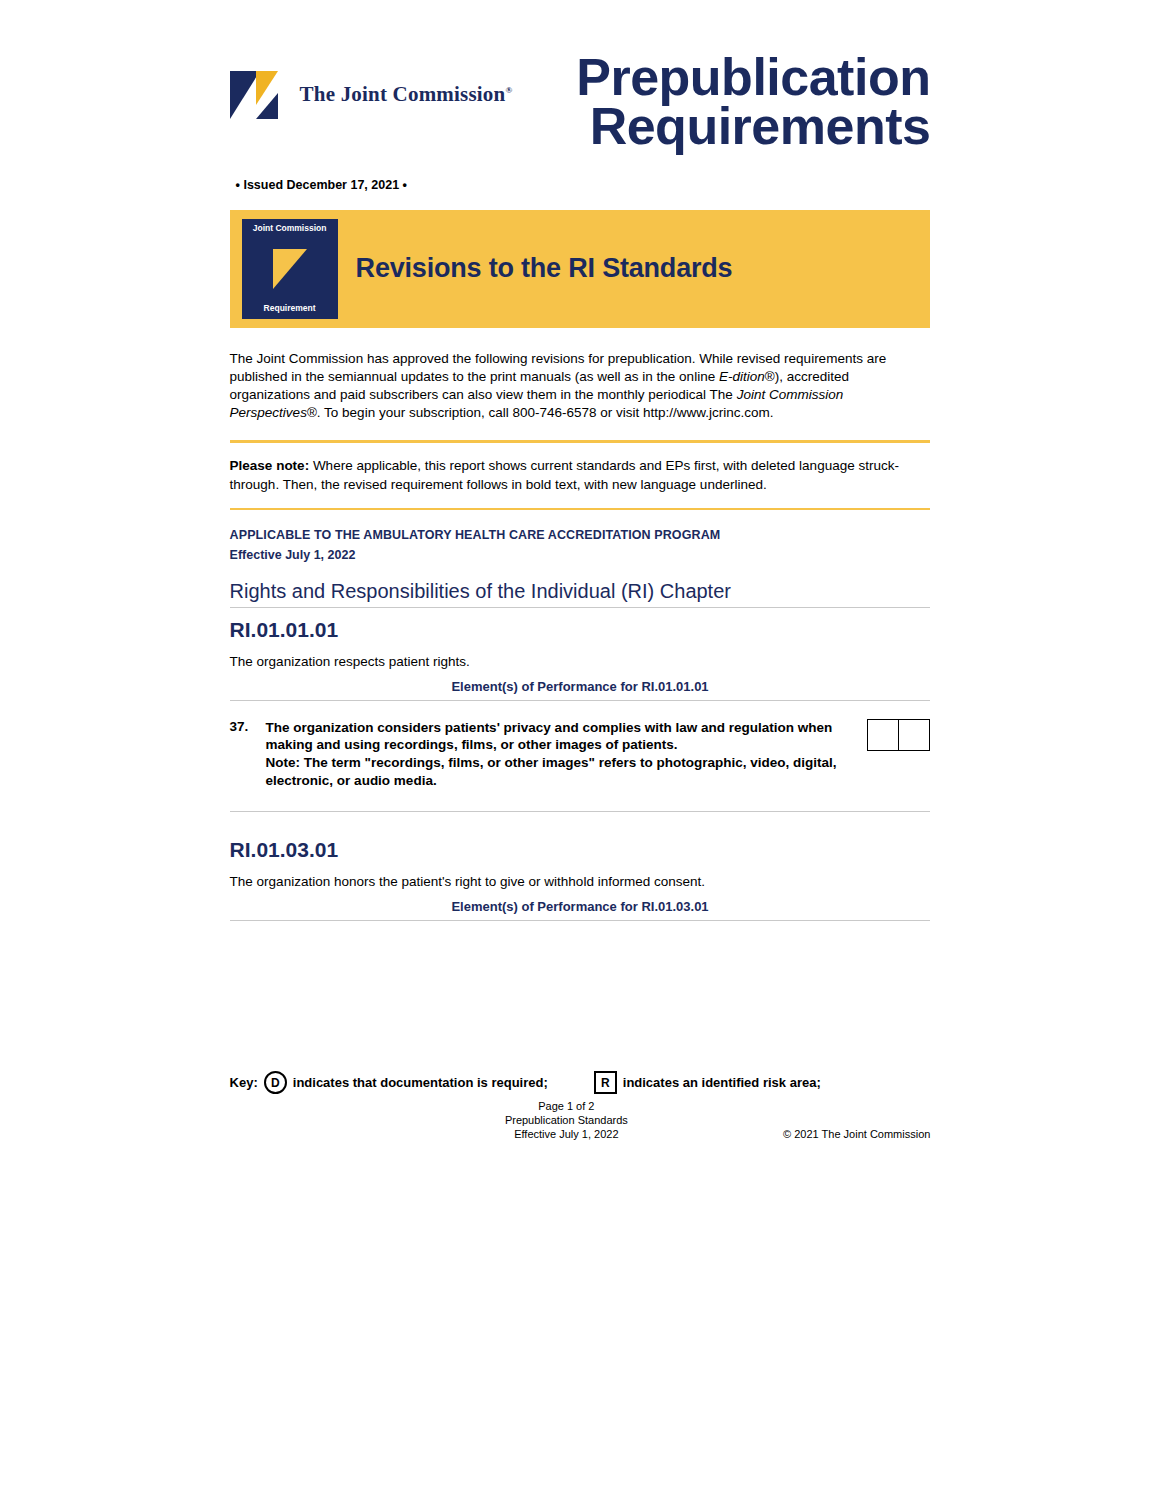The Joint Commission®
Prepublication
Requirements
• Issued December 17, 2021 •
Joint Commission
Requirement
Revisions to the RI Standards
The Joint Commission has approved the following revisions for prepublication. While revised requirements are published in the semiannual updates to the print manuals (as well as in the online E-dition®), accredited organizations and paid subscribers can also view them in the monthly periodical The Joint Commission Perspectives®. To begin your subscription, call 800-746-6578 or visit http://www.jcrinc.com.
Please note: Where applicable, this report shows current standards and EPs first, with deleted language struck-through. Then, the revised requirement follows in bold text, with new language underlined.
APPLICABLE TO THE AMBULATORY HEALTH CARE ACCREDITATION PROGRAM
Effective July 1, 2022
Rights and Responsibilities of the Individual (RI) Chapter
RI.01.01.01
The organization respects patient rights.
Element(s) of Performance for RI.01.01.01
37.
The organization considers patients' privacy and complies with law and regulation when making and using recordings, films, or other images of patients.
Note: The term "recordings, films, or other images" refers to photographic, video, digital, electronic, or audio media.
RI.01.03.01
The organization honors the patient's right to give or withhold informed consent.
Element(s) of Performance for RI.01.03.01
Key: D indicates that documentation is required; R indicates an identified risk area;
Page 1 of 2
Prepublication Standards
Effective July 1, 2022
© 2021 The Joint Commission